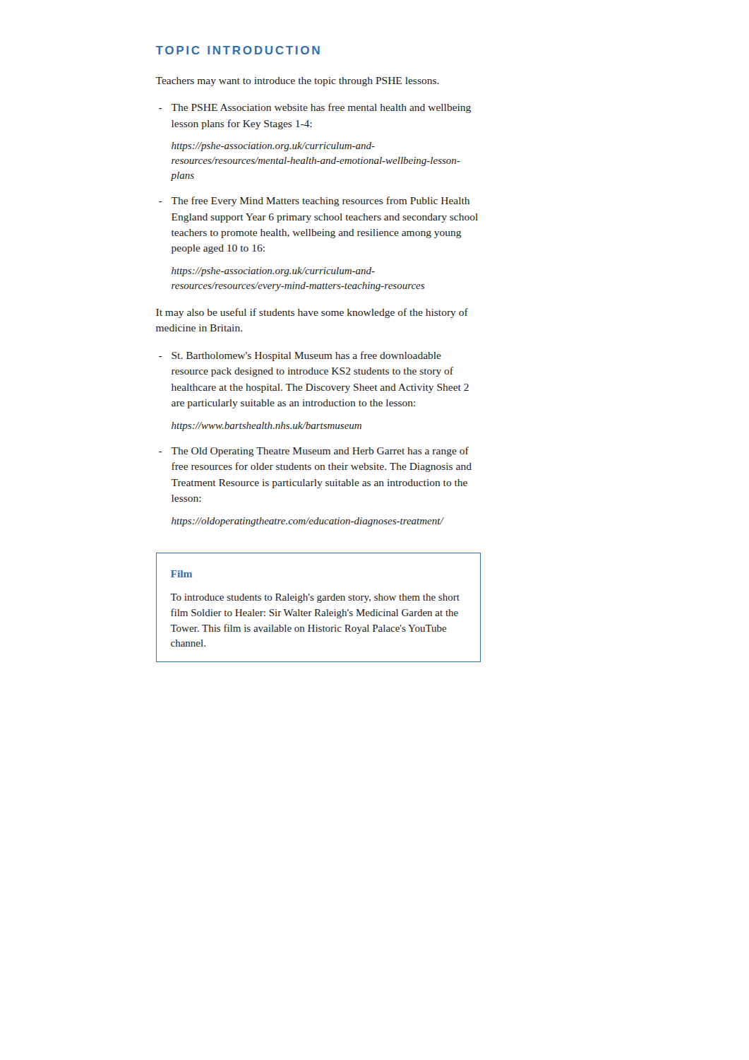Topic Introduction
Teachers may want to introduce the topic through PSHE lessons.
The PSHE Association website has free mental health and wellbeing lesson plans for Key Stages 1-4:
https://pshe-association.org.uk/curriculum-and-resources/resources/mental-health-and-emotional-wellbeing-lesson-plans
The free Every Mind Matters teaching resources from Public Health England support Year 6 primary school teachers and secondary school teachers to promote health, wellbeing and resilience among young people aged 10 to 16:
https://pshe-association.org.uk/curriculum-and-resources/resources/every-mind-matters-teaching-resources
It may also be useful if students have some knowledge of the history of medicine in Britain.
St. Bartholomew's Hospital Museum has a free downloadable resource pack designed to introduce KS2 students to the story of healthcare at the hospital. The Discovery Sheet and Activity Sheet 2 are particularly suitable as an introduction to the lesson:
https://www.bartshealth.nhs.uk/bartsmuseum
The Old Operating Theatre Museum and Herb Garret has a range of free resources for older students on their website. The Diagnosis and Treatment Resource is particularly suitable as an introduction to the lesson:
https://oldoperatingtheatre.com/education-diagnoses-treatment/
Film
To introduce students to Raleigh's garden story, show them the short film Soldier to Healer: Sir Walter Raleigh's Medicinal Garden at the Tower. This film is available on Historic Royal Palace's YouTube channel.